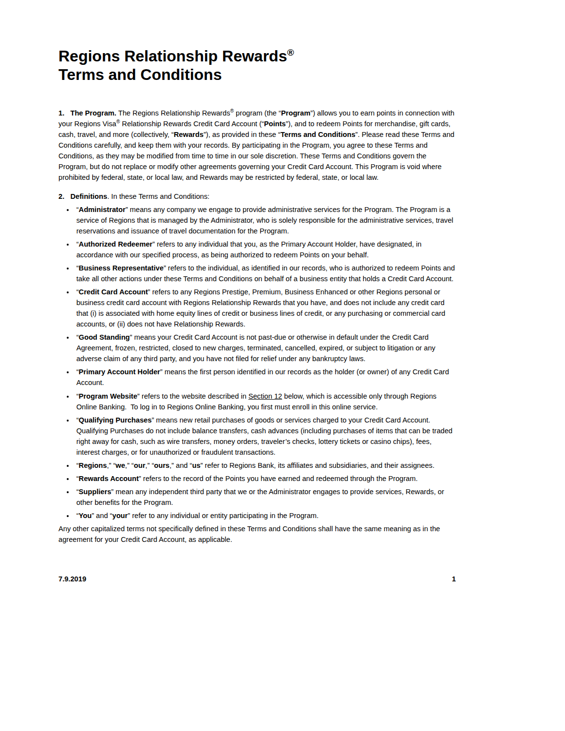Regions Relationship Rewards®
Terms and Conditions
1. The Program. The Regions Relationship Rewards® program (the “Program”) allows you to earn points in connection with your Regions Visa® Relationship Rewards Credit Card Account (“Points”), and to redeem Points for merchandise, gift cards, cash, travel, and more (collectively, “Rewards”), as provided in these “Terms and Conditions”. Please read these Terms and Conditions carefully, and keep them with your records. By participating in the Program, you agree to these Terms and Conditions, as they may be modified from time to time in our sole discretion. These Terms and Conditions govern the Program, but do not replace or modify other agreements governing your Credit Card Account. This Program is void where prohibited by federal, state, or local law, and Rewards may be restricted by federal, state, or local law.
2. Definitions. In these Terms and Conditions:
“Administrator” means any company we engage to provide administrative services for the Program. The Program is a service of Regions that is managed by the Administrator, who is solely responsible for the administrative services, travel reservations and issuance of travel documentation for the Program.
“Authorized Redeemer” refers to any individual that you, as the Primary Account Holder, have designated, in accordance with our specified process, as being authorized to redeem Points on your behalf.
“Business Representative” refers to the individual, as identified in our records, who is authorized to redeem Points and take all other actions under these Terms and Conditions on behalf of a business entity that holds a Credit Card Account.
“Credit Card Account” refers to any Regions Prestige, Premium, Business Enhanced or other Regions personal or business credit card account with Regions Relationship Rewards that you have, and does not include any credit card that (i) is associated with home equity lines of credit or business lines of credit, or any purchasing or commercial card accounts, or (ii) does not have Relationship Rewards.
“Good Standing” means your Credit Card Account is not past-due or otherwise in default under the Credit Card Agreement, frozen, restricted, closed to new charges, terminated, cancelled, expired, or subject to litigation or any adverse claim of any third party, and you have not filed for relief under any bankruptcy laws.
“Primary Account Holder” means the first person identified in our records as the holder (or owner) of any Credit Card Account.
“Program Website” refers to the website described in Section 12 below, which is accessible only through Regions Online Banking. To log in to Regions Online Banking, you first must enroll in this online service.
“Qualifying Purchases” means new retail purchases of goods or services charged to your Credit Card Account. Qualifying Purchases do not include balance transfers, cash advances (including purchases of items that can be traded right away for cash, such as wire transfers, money orders, traveler’s checks, lottery tickets or casino chips), fees, interest charges, or for unauthorized or fraudulent transactions.
“Regions,” “we,” “our,” “ours,” and “us” refer to Regions Bank, its affiliates and subsidiaries, and their assignees.
“Rewards Account” refers to the record of the Points you have earned and redeemed through the Program.
“Suppliers” mean any independent third party that we or the Administrator engages to provide services, Rewards, or other benefits for the Program.
“You” and “your” refer to any individual or entity participating in the Program.
Any other capitalized terms not specifically defined in these Terms and Conditions shall have the same meaning as in the agreement for your Credit Card Account, as applicable.
7.9.2019 1